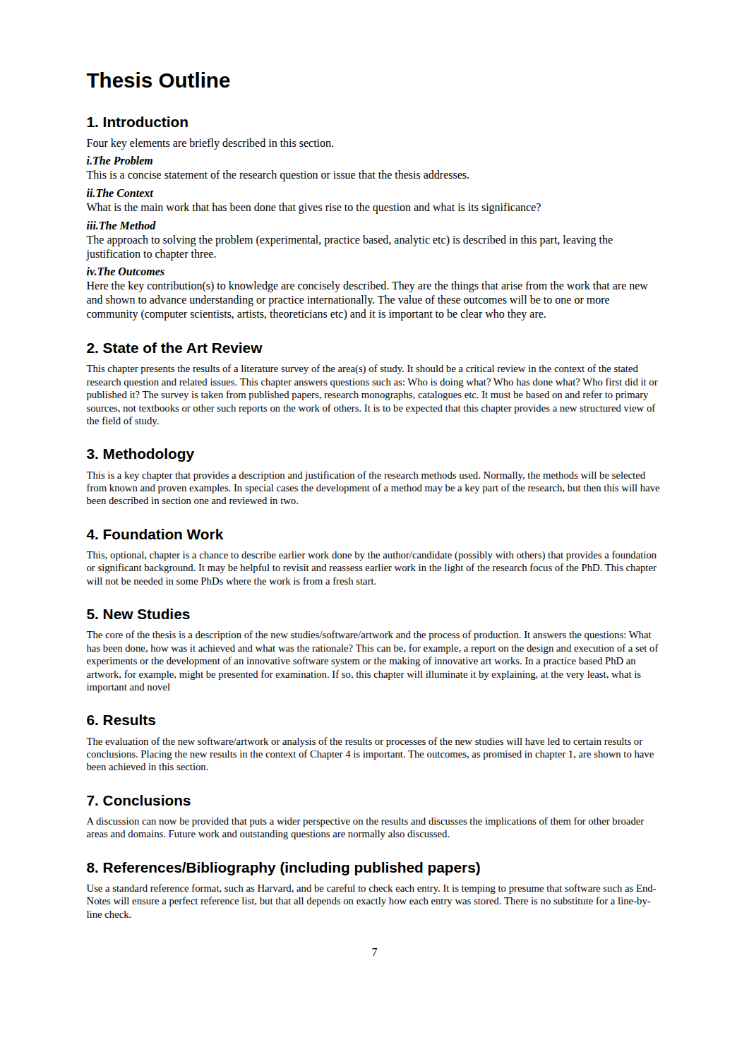Thesis Outline
1. Introduction
Four key elements are briefly described in this section.
i.The Problem
This is a concise statement of the research question or issue that the thesis addresses.
ii.The Context
What is the main work that has been done that gives rise to the question and what is its significance?
iii.The Method
The approach to solving the problem (experimental, practice based, analytic etc) is described in this part, leaving the justification to chapter three.
iv.The Outcomes
Here the key contribution(s) to knowledge are concisely described. They are the things that arise from the work that are new and shown to advance understanding or practice internationally. The value of these outcomes will be to one or more community (computer scientists, artists, theoreticians etc) and it is important to be clear who they are.
2. State of the Art Review
This chapter presents the results of a literature survey of the area(s) of study. It should be a critical review in the context of the stated research question and related issues. This chapter answers questions such as: Who is doing what? Who has done what? Who first did it or published it? The survey is taken from published papers, research monographs, catalogues etc. It must be based on and refer to primary sources, not textbooks or other such reports on the work of others. It is to be expected that this chapter provides a new structured view of the field of study.
3. Methodology
This is a key chapter that provides a description and justification of the research methods used. Normally, the methods will be selected from known and proven examples. In special cases the development of a method may be a key part of the research, but then this will have been described in section one and reviewed in two.
4. Foundation Work
This, optional, chapter is a chance to describe earlier work done by the author/candidate (possibly with others) that provides a foundation or significant background. It may be helpful to revisit and reassess earlier work in the light of the research focus of the PhD. This chapter will not be needed in some PhDs where the work is from a fresh start.
5. New Studies
The core of the thesis is a description of the new studies/software/artwork and the process of production. It answers the questions: What has been done, how was it achieved and what was the rationale? This can be, for example, a report on the design and execution of a set of experiments or the development of an innovative software system or the making of innovative art works. In a practice based PhD an artwork, for example, might be presented for examination. If so, this chapter will illuminate it by explaining, at the very least, what is important and novel
6. Results
The evaluation of the new software/artwork or analysis of the results or processes of the new studies will have led to certain results or conclusions. Placing the new results in the context of Chapter 4 is important. The outcomes, as promised in chapter 1, are shown to have been achieved in this section.
7. Conclusions
A discussion can now be provided that puts a wider perspective on the results and discusses the implications of them for other broader areas and domains. Future work and outstanding questions are normally also discussed.
8. References/Bibliography (including published papers)
Use a standard reference format, such as Harvard, and be careful to check each entry. It is temping to presume that software such as End-Notes will ensure a perfect reference list, but that all depends on exactly how each entry was stored. There is no substitute for a line-by-line check.
7